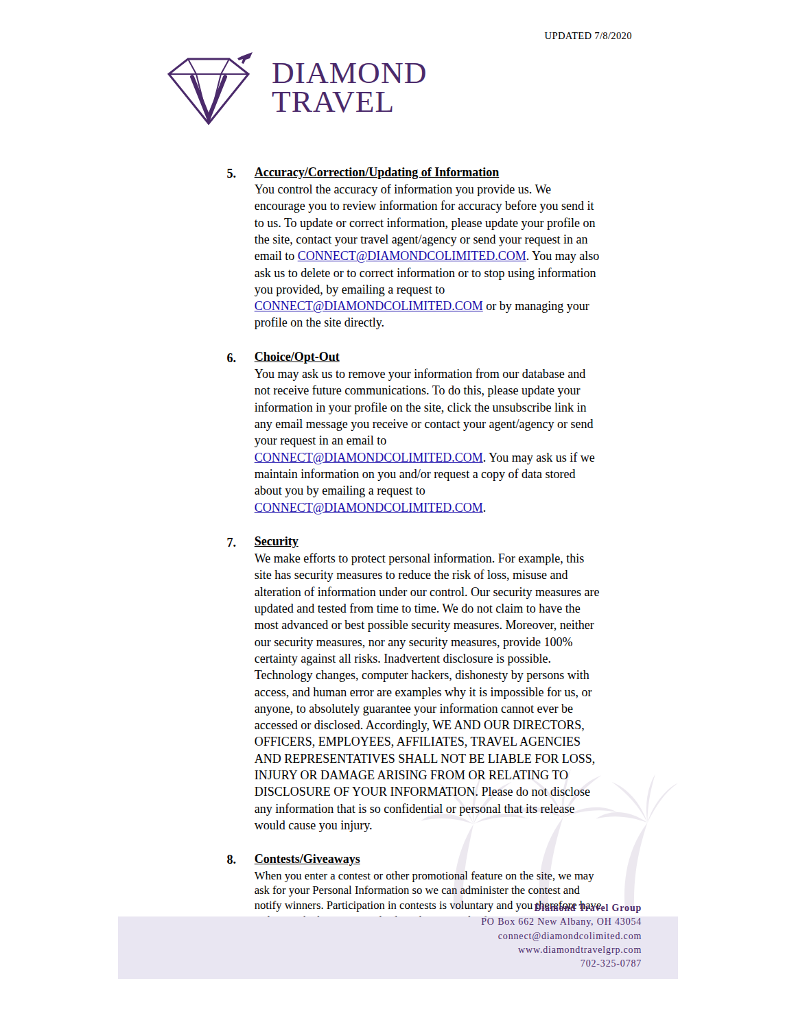UPDATED 7/8/2020
DIAMOND
TRAVEL
5.
Accuracy/Correction/Updating of Information
You control the accuracy of information you provide us. We encourage you to review information for accuracy before you send it to us. To update or correct information, please update your profile on the site, contact your travel agent/agency or send your request in an email to CONNECT@DIAMONDCOLIMITED.COM. You may also ask us to delete or to correct information or to stop using information you provided, by emailing a request to CONNECT@DIAMONDCOLIMITED.COM or by managing your profile on the site directly.
6.
Choice/Opt-Out
You may ask us to remove your information from our database and not receive future communications. To do this, please update your information in your profile on the site, click the unsubscribe link in any email message you receive or contact your agent/agency or send your request in an email to CONNECT@DIAMONDCOLIMITED.COM. You may ask us if we maintain information on you and/or request a copy of data stored about you by emailing a request to CONNECT@DIAMONDCOLIMITED.COM.
7.
Security
We make efforts to protect personal information. For example, this site has security measures to reduce the risk of loss, misuse and alteration of information under our control. Our security measures are updated and tested from time to time. We do not claim to have the most advanced or best possible security measures. Moreover, neither our security measures, nor any security measures, provide 100% certainty against all risks. Inadvertent disclosure is possible.
Technology changes, computer hackers, dishonesty by persons with access, and human error are examples why it is impossible for us, or anyone, to absolutely guarantee your information cannot ever be accessed or disclosed. Accordingly, WE AND OUR DIRECTORS, OFFICERS, EMPLOYEES, AFFILIATES, TRAVEL AGENCIES AND REPRESENTATIVES SHALL NOT BE LIABLE FOR LOSS, INJURY OR DAMAGE ARISING FROM OR RELATING TO DISCLOSURE OF YOUR INFORMATION. Please do not disclose any information that is so confidential or personal that its release would cause you injury.
8.
Contests/Giveaways
When you enter a contest or other promotional feature on the site, we may ask for your Personal Information so we can administer the contest and notify winners. Participation in contests is voluntary and you therefore have a choice whether or not to disclose the required information.
Diamond Travel Group
PO Box 662 New Albany, OH 43054
connect@diamondcolimited.com
www.diamondtravelgrp.com
702-325-0787